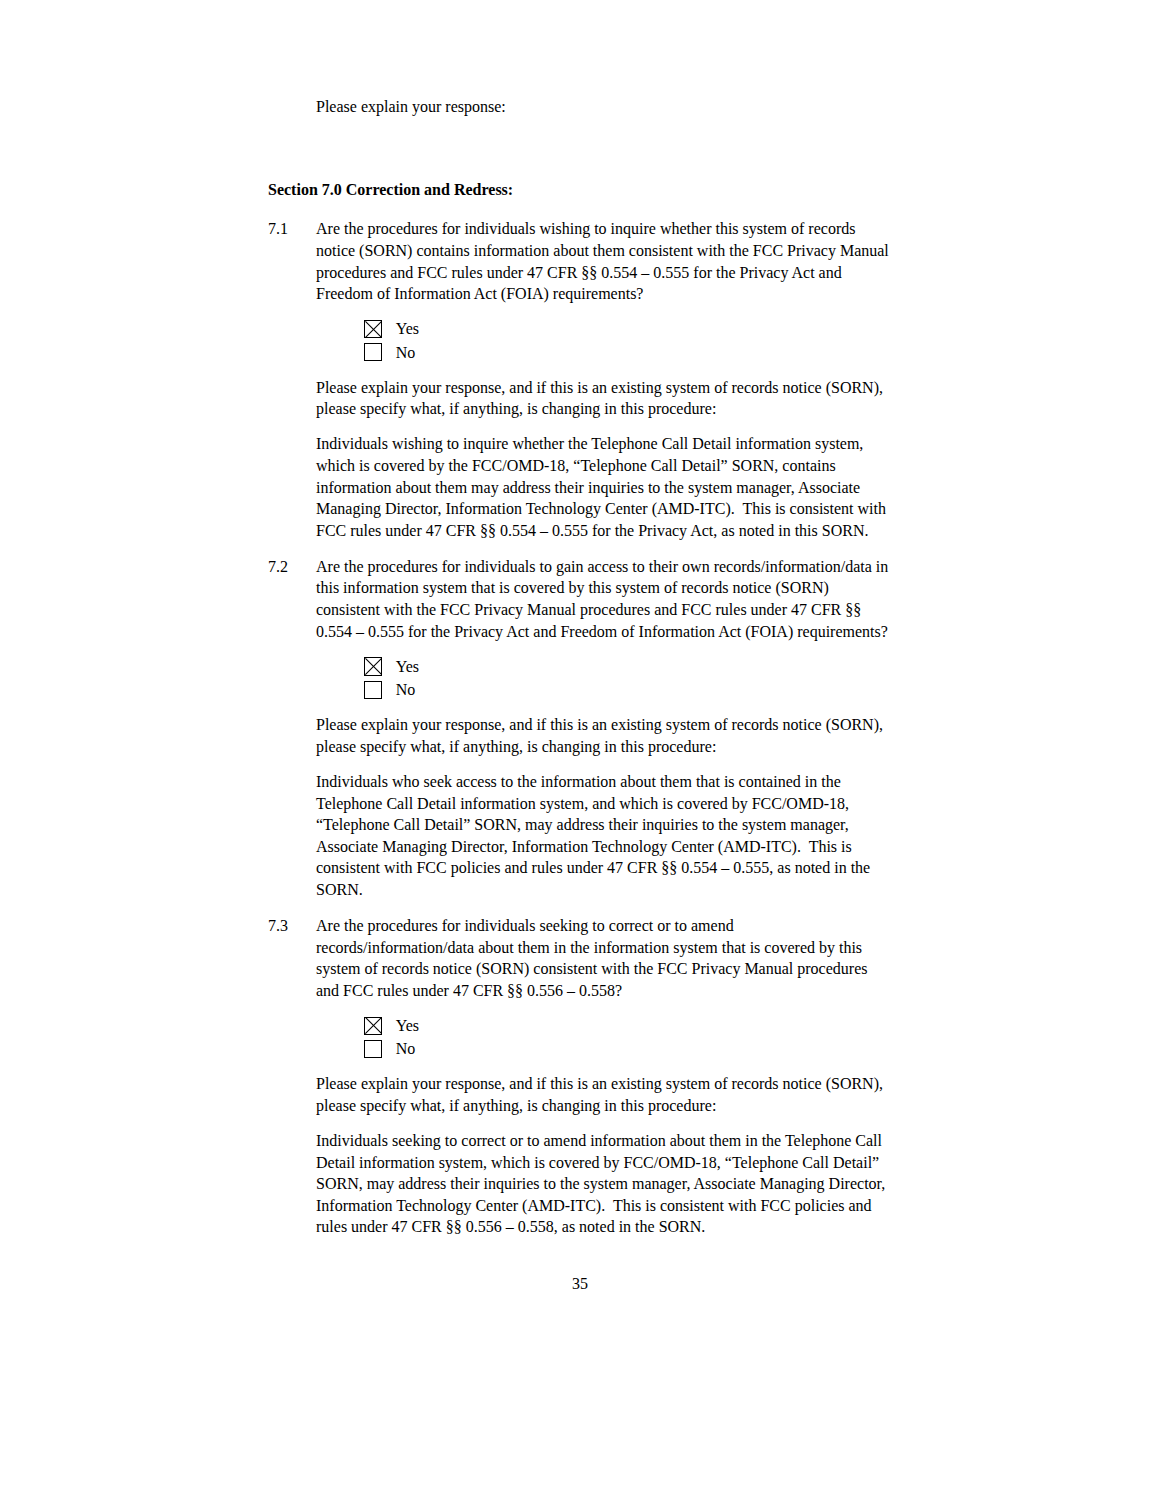Please explain your response:
Section 7.0 Correction and Redress:
7.1
Are the procedures for individuals wishing to inquire whether this system of records notice (SORN) contains information about them consistent with the FCC Privacy Manual procedures and FCC rules under 47 CFR §§ 0.554 – 0.555 for the Privacy Act and Freedom of Information Act (FOIA) requirements?
Yes
No
Please explain your response, and if this is an existing system of records notice (SORN), please specify what, if anything, is changing in this procedure:
Individuals wishing to inquire whether the Telephone Call Detail information system, which is covered by the FCC/OMD-18, “Telephone Call Detail” SORN, contains information about them may address their inquiries to the system manager, Associate Managing Director, Information Technology Center (AMD-ITC). This is consistent with FCC rules under 47 CFR §§ 0.554 – 0.555 for the Privacy Act, as noted in this SORN.
7.2
Are the procedures for individuals to gain access to their own records/information/data in this information system that is covered by this system of records notice (SORN) consistent with the FCC Privacy Manual procedures and FCC rules under 47 CFR §§ 0.554 – 0.555 for the Privacy Act and Freedom of Information Act (FOIA) requirements?
Yes
No
Please explain your response, and if this is an existing system of records notice (SORN), please specify what, if anything, is changing in this procedure:
Individuals who seek access to the information about them that is contained in the Telephone Call Detail information system, and which is covered by FCC/OMD-18, “Telephone Call Detail” SORN, may address their inquiries to the system manager, Associate Managing Director, Information Technology Center (AMD-ITC). This is consistent with FCC policies and rules under 47 CFR §§ 0.554 – 0.555, as noted in the SORN.
7.3
Are the procedures for individuals seeking to correct or to amend records/information/data about them in the information system that is covered by this system of records notice (SORN) consistent with the FCC Privacy Manual procedures and FCC rules under 47 CFR §§ 0.556 – 0.558?
Yes
No
Please explain your response, and if this is an existing system of records notice (SORN), please specify what, if anything, is changing in this procedure:
Individuals seeking to correct or to amend information about them in the Telephone Call Detail information system, which is covered by FCC/OMD-18, “Telephone Call Detail” SORN, may address their inquiries to the system manager, Associate Managing Director, Information Technology Center (AMD-ITC). This is consistent with FCC policies and rules under 47 CFR §§ 0.556 – 0.558, as noted in the SORN.
35